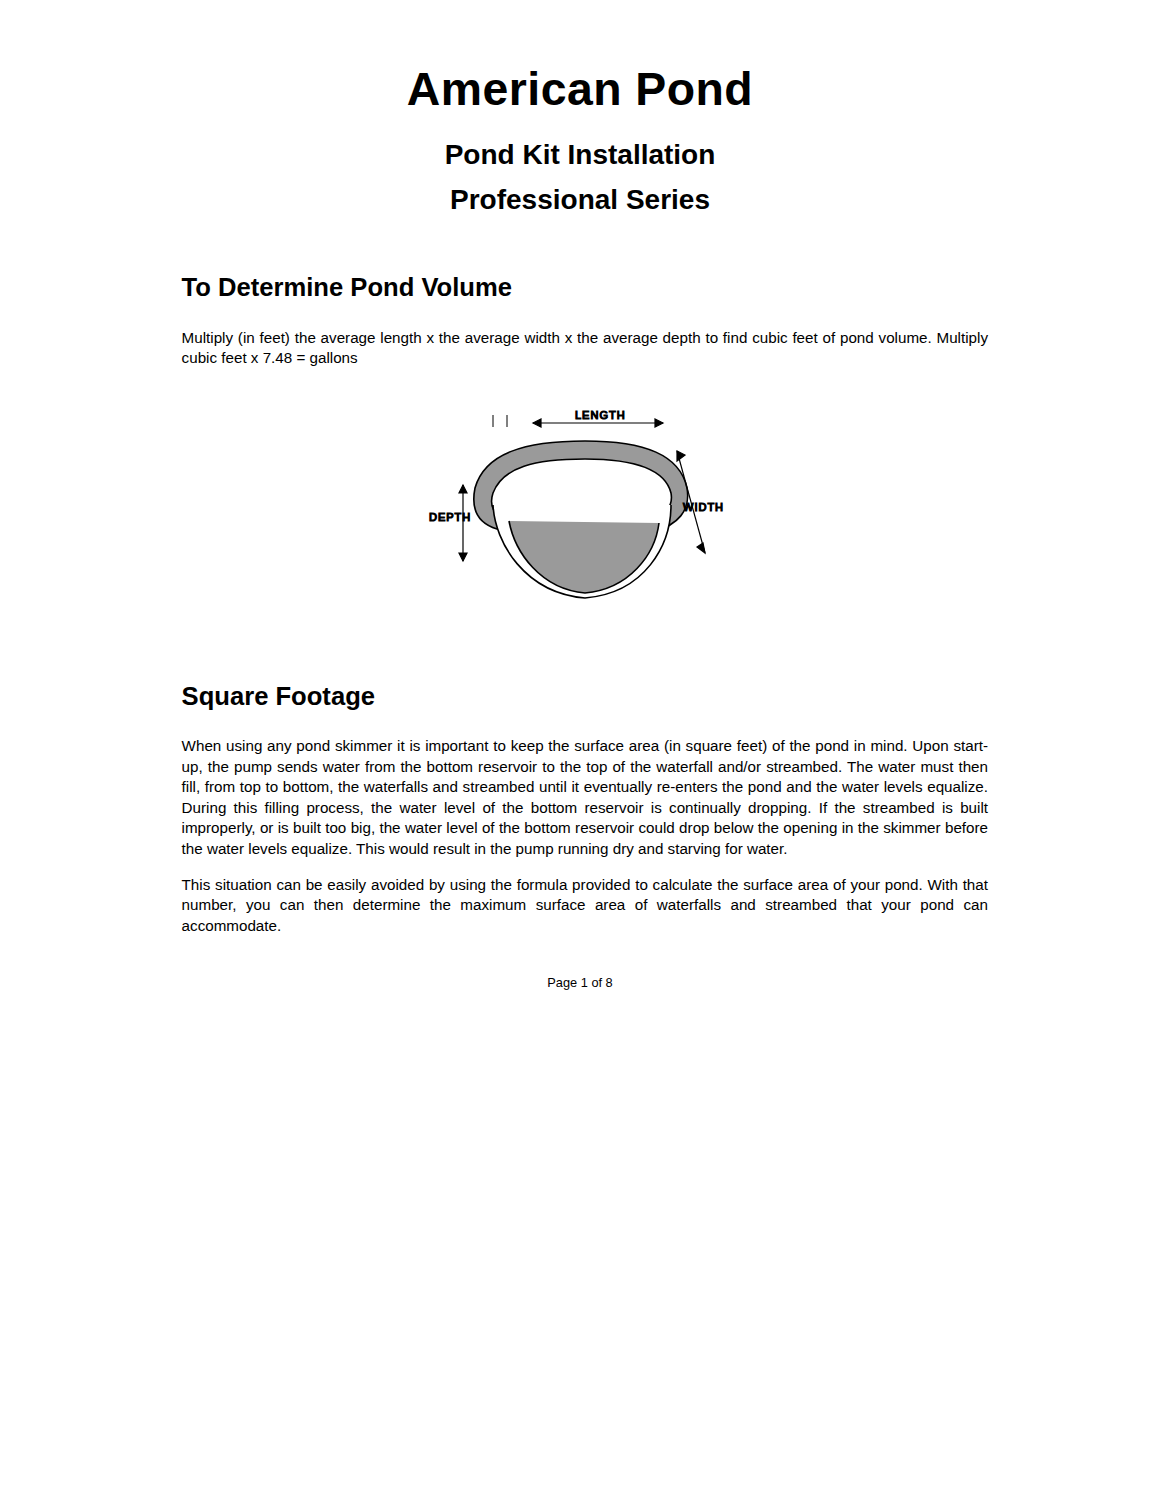American Pond
Pond Kit Installation
Professional Series
To Determine Pond Volume
Multiply (in feet) the average length x the average width x the average depth to find cubic feet of pond volume. Multiply cubic feet x 7.48 = gallons
LENGTH WIDTH DEPTH
Square Footage
When using any pond skimmer it is important to keep the surface area (in square feet) of the pond in mind. Upon start-up, the pump sends water from the bottom reservoir to the top of the waterfall and/or streambed. The water must then fill, from top to bottom, the waterfalls and streambed until it eventually re-enters the pond and the water levels equalize. During this filling process, the water level of the bottom reservoir is continually dropping. If the streambed is built improperly, or is built too big, the water level of the bottom reservoir could drop below the opening in the skimmer before the water levels equalize. This would result in the pump running dry and starving for water.
This situation can be easily avoided by using the formula provided to calculate the surface area of your pond. With that number, you can then determine the maximum surface area of waterfalls and streambed that your pond can accommodate.
Page 1 of 8